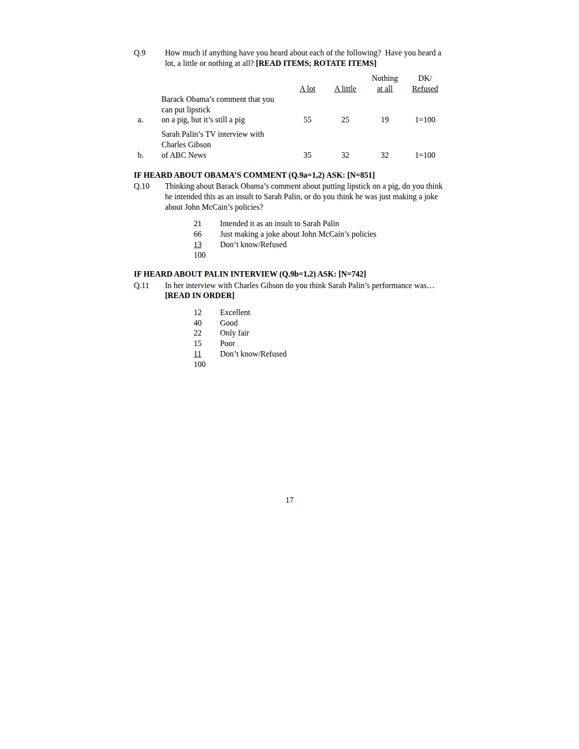Q.9
How much if anything have you heard about each of the following? Have you heard a lot, a little or nothing at all? [READ ITEMS; ROTATE ITEMS]
| | | | | Nothing | DK/ |
| | | A lot | A little | at all | Refused |
| a. | Barack Obama’s comment that you can put lipstick on a pig, but it’s still a pig | 55 | 25 | 19 | 1=100 |
| b. | Sarah Palin’s TV interview with Charles Gibson of ABC News | 35 | 32 | 32 | 1=100 |
IF HEARD ABOUT OBAMA’S COMMENT (Q.9a=1,2) ASK: [N=851]
Q.10
Thinking about Barack Obama’s comment about putting lipstick on a pig, do you think he intended this as an insult to Sarah Palin, or do you think he was just making a joke about John McCain’s policies?
| 21 | Intended it as an insult to Sarah Palin |
| 66 | Just making a joke about John McCain’s policies |
| 13 | Don’t know/Refused |
| 100 | |
IF HEARD ABOUT PALIN INTERVIEW (Q.9b=1,2) ASK: [N=742]
Q.11
In her interview with Charles Gibson do you think Sarah Palin’s performance was… [READ IN ORDER]
| 12 | Excellent |
| 40 | Good |
| 22 | Only fair |
| 15 | Poor |
| 11 | Don’t know/Refused |
| 100 | |
17